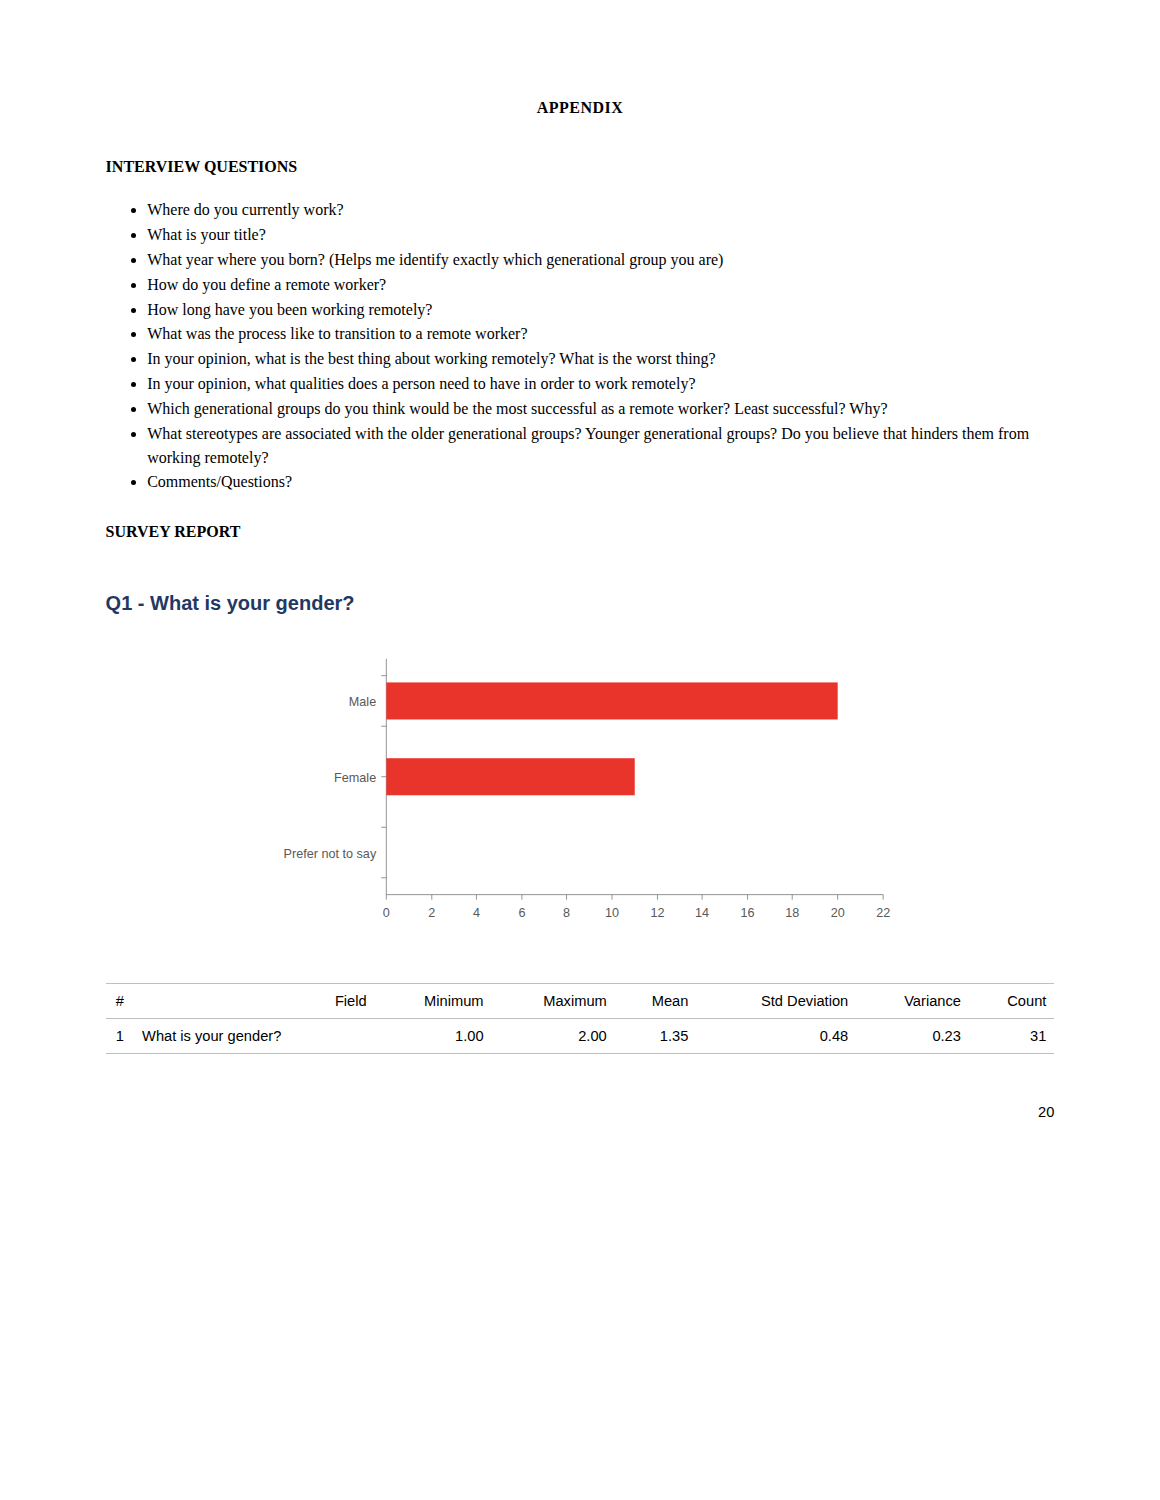APPENDIX
INTERVIEW QUESTIONS
Where do you currently work?
What is your title?
What year where you born? (Helps me identify exactly which generational group you are)
How do you define a remote worker?
How long have you been working remotely?
What was the process like to transition to a remote worker?
In your opinion, what is the best thing about working remotely? What is the worst thing?
In your opinion, what qualities does a person need to have in order to work remotely?
Which generational groups do you think would be the most successful as a remote worker? Least successful? Why?
What stereotypes are associated with the older generational groups? Younger generational groups? Do you believe that hinders them from working remotely?
Comments/Questions?
SURVEY REPORT
Q1 - What is your gender?
Male Female Prefer not to say 0 2 4 6 8 10 12 14 16 18 20 22
| # | Field | Minimum | Maximum | Mean | Std Deviation | Variance | Count |
| --- | --- | --- | --- | --- | --- | --- | --- |
| 1 | What is your gender? | 1.00 | 2.00 | 1.35 | 0.48 | 0.23 | 31 |
20